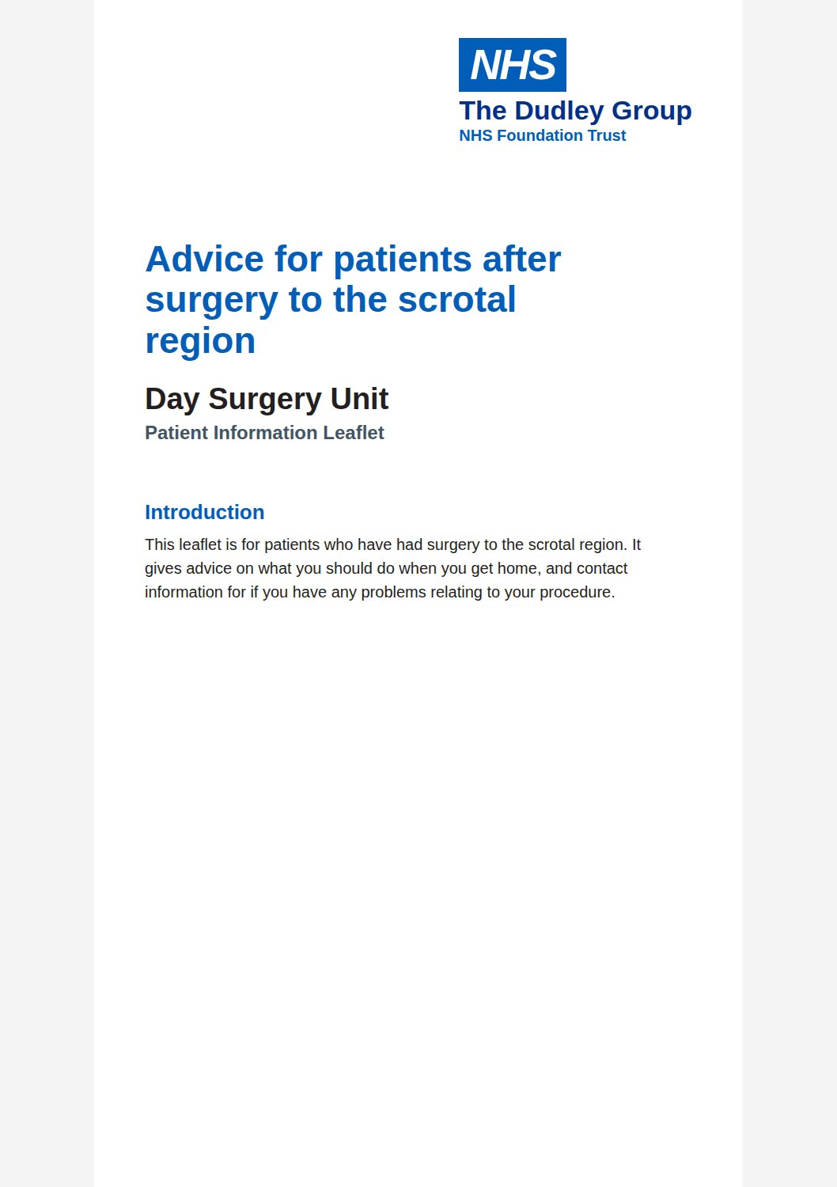NHS
The Dudley Group
NHS Foundation Trust
Advice for patients after surgery to the scrotal region
Day Surgery Unit
Patient Information Leaflet
Introduction
This leaflet is for patients who have had surgery to the scrotal region. It gives advice on what you should do when you get home, and contact information for if you have any problems relating to your procedure.